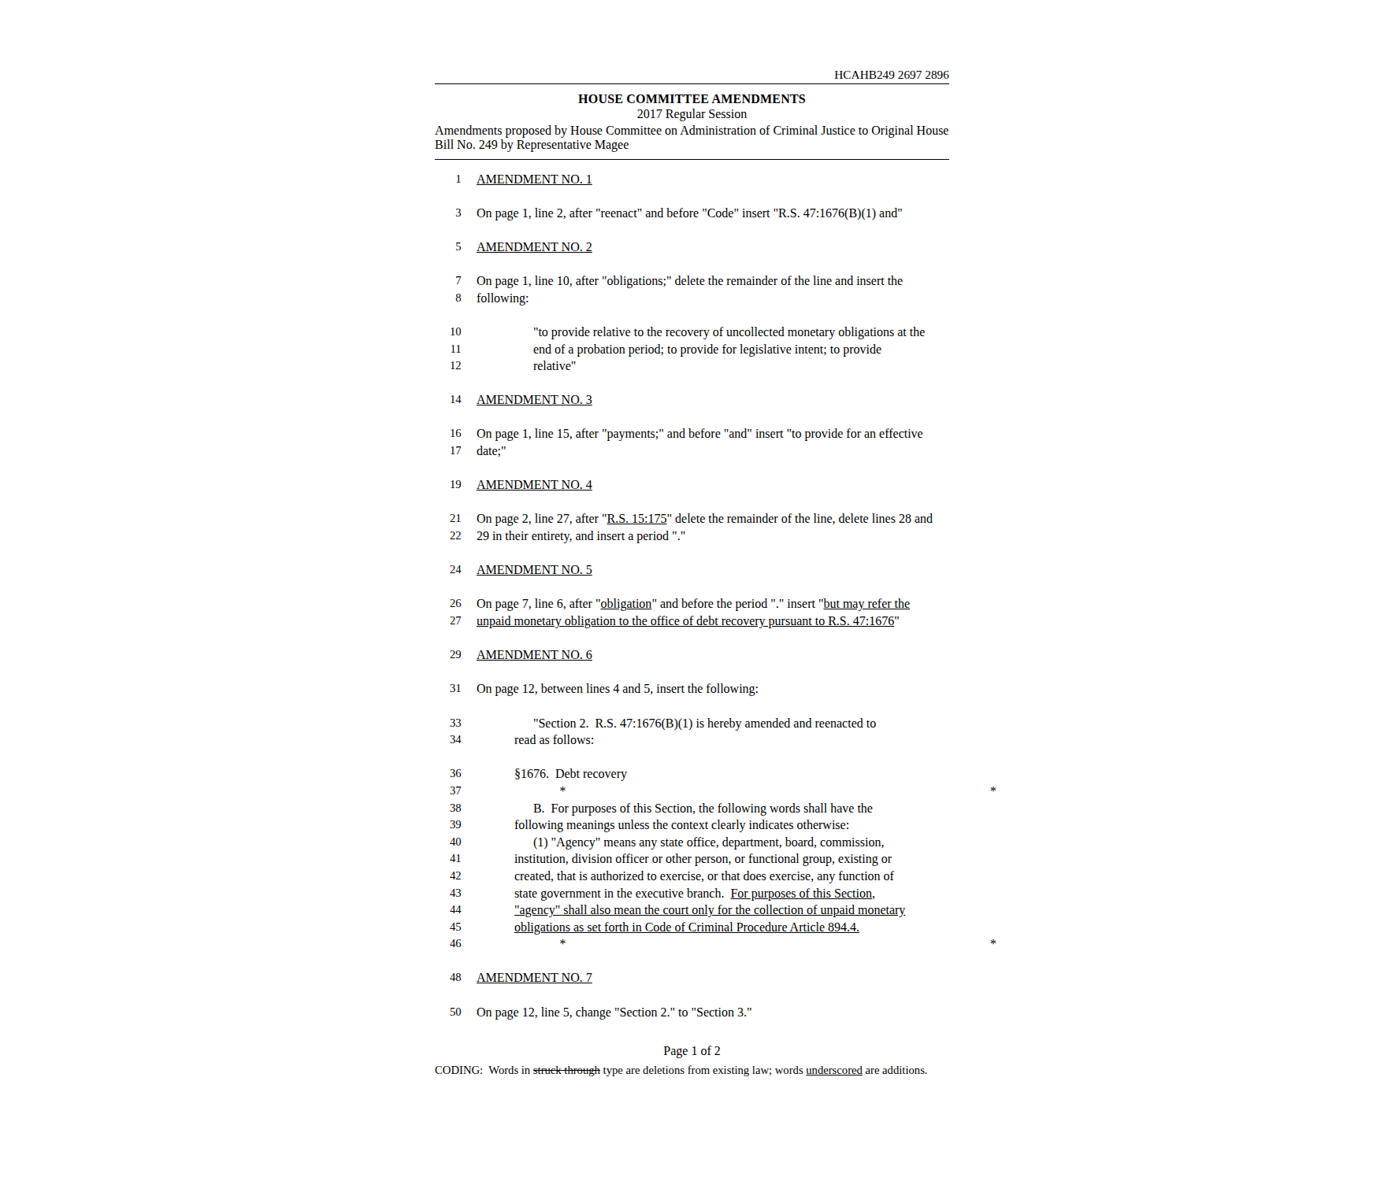HCAHB249 2697 2896
HOUSE COMMITTEE AMENDMENTS
2017 Regular Session
Amendments proposed by House Committee on Administration of Criminal Justice to Original House Bill No. 249 by Representative Magee
AMENDMENT NO. 1
On page 1, line 2, after "reenact" and before "Code" insert "R.S. 47:1676(B)(1) and"
AMENDMENT NO. 2
On page 1, line 10, after "obligations;" delete the remainder of the line and insert the
following:
"to provide relative to the recovery of uncollected monetary obligations at the
end of a probation period; to provide for legislative intent; to provide
relative"
AMENDMENT NO. 3
On page 1, line 15, after "payments;" and before "and" insert "to provide for an effective
date;"
AMENDMENT NO. 4
On page 2, line 27, after "R.S. 15:175" delete the remainder of the line, delete lines 28 and
29 in their entirety, and insert a period "."
AMENDMENT NO. 5
On page 7, line 6, after "obligation" and before the period "." insert "but may refer the
unpaid monetary obligation to the office of debt recovery pursuant to R.S. 47:1676"
AMENDMENT NO. 6
On page 12, between lines 4 and 5, insert the following:
"Section 2. R.S. 47:1676(B)(1) is hereby amended and reenacted to
read as follows:
§1676. Debt recovery
* * *
B. For purposes of this Section, the following words shall have the
following meanings unless the context clearly indicates otherwise:
(1) "Agency" means any state office, department, board, commission,
institution, division officer or other person, or functional group, existing or
created, that is authorized to exercise, or that does exercise, any function of
state government in the executive branch. For purposes of this Section,
"agency" shall also mean the court only for the collection of unpaid monetary
obligations as set forth in Code of Criminal Procedure Article 894.4.
* * *
AMENDMENT NO. 7
On page 12, line 5, change "Section 2." to "Section 3."
Page 1 of 2
CODING: Words in struck through type are deletions from existing law; words underscored are additions.